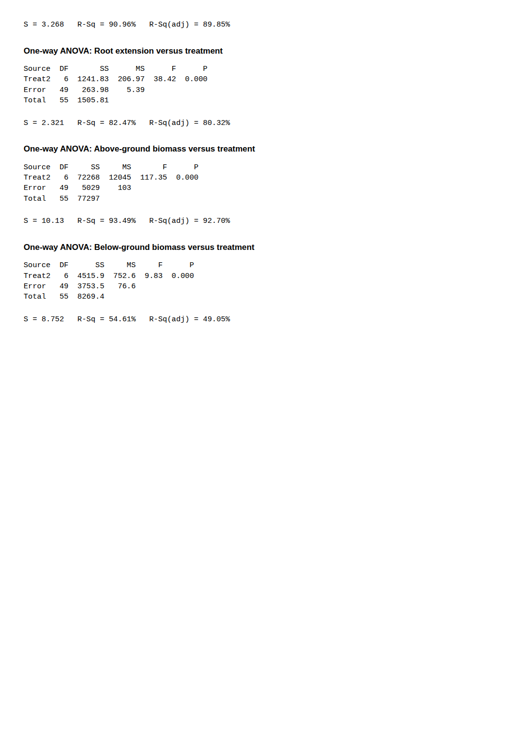S = 3.268 R-Sq = 90.96% R-Sq(adj) = 89.85%
One-way ANOVA: Root extension versus treatment
Source  DF       SS      MS      F      P
Treat2   6  1241.83  206.97  38.42  0.000
Error   49   263.98    5.39
Total   55  1505.81
S = 2.321 R-Sq = 82.47% R-Sq(adj) = 80.32%
One-way ANOVA: Above-ground biomass versus treatment
Source  DF     SS     MS       F      P
Treat2   6  72268  12045  117.35  0.000
Error   49   5029    103
Total   55  77297
S = 10.13 R-Sq = 93.49% R-Sq(adj) = 92.70%
One-way ANOVA: Below-ground biomass versus treatment
Source  DF      SS     MS     F      P
Treat2   6  4515.9  752.6  9.83  0.000
Error   49  3753.5   76.6
Total   55  8269.4
S = 8.752 R-Sq = 54.61% R-Sq(adj) = 49.05%